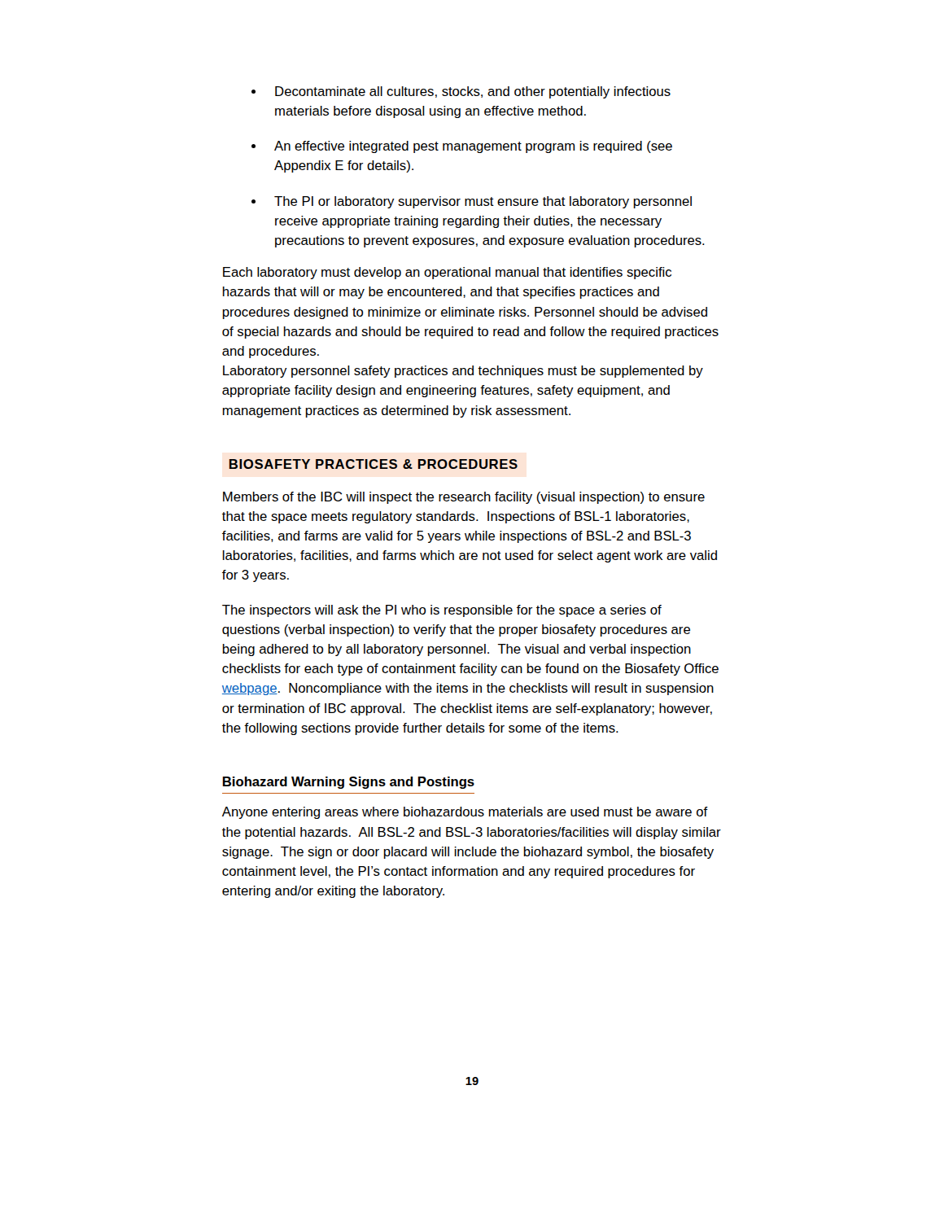Decontaminate all cultures, stocks, and other potentially infectious materials before disposal using an effective method.
An effective integrated pest management program is required (see Appendix E for details).
The PI or laboratory supervisor must ensure that laboratory personnel receive appropriate training regarding their duties, the necessary precautions to prevent exposures, and exposure evaluation procedures.
Each laboratory must develop an operational manual that identifies specific hazards that will or may be encountered, and that specifies practices and procedures designed to minimize or eliminate risks. Personnel should be advised of special hazards and should be required to read and follow the required practices and procedures.
Laboratory personnel safety practices and techniques must be supplemented by appropriate facility design and engineering features, safety equipment, and management practices as determined by risk assessment.
BIOSAFETY PRACTICES & PROCEDURES
Members of the IBC will inspect the research facility (visual inspection) to ensure that the space meets regulatory standards. Inspections of BSL-1 laboratories, facilities, and farms are valid for 5 years while inspections of BSL-2 and BSL-3 laboratories, facilities, and farms which are not used for select agent work are valid for 3 years.
The inspectors will ask the PI who is responsible for the space a series of questions (verbal inspection) to verify that the proper biosafety procedures are being adhered to by all laboratory personnel. The visual and verbal inspection checklists for each type of containment facility can be found on the Biosafety Office webpage. Noncompliance with the items in the checklists will result in suspension or termination of IBC approval. The checklist items are self-explanatory; however, the following sections provide further details for some of the items.
Biohazard Warning Signs and Postings
Anyone entering areas where biohazardous materials are used must be aware of the potential hazards. All BSL-2 and BSL-3 laboratories/facilities will display similar signage. The sign or door placard will include the biohazard symbol, the biosafety containment level, the PI’s contact information and any required procedures for entering and/or exiting the laboratory.
19